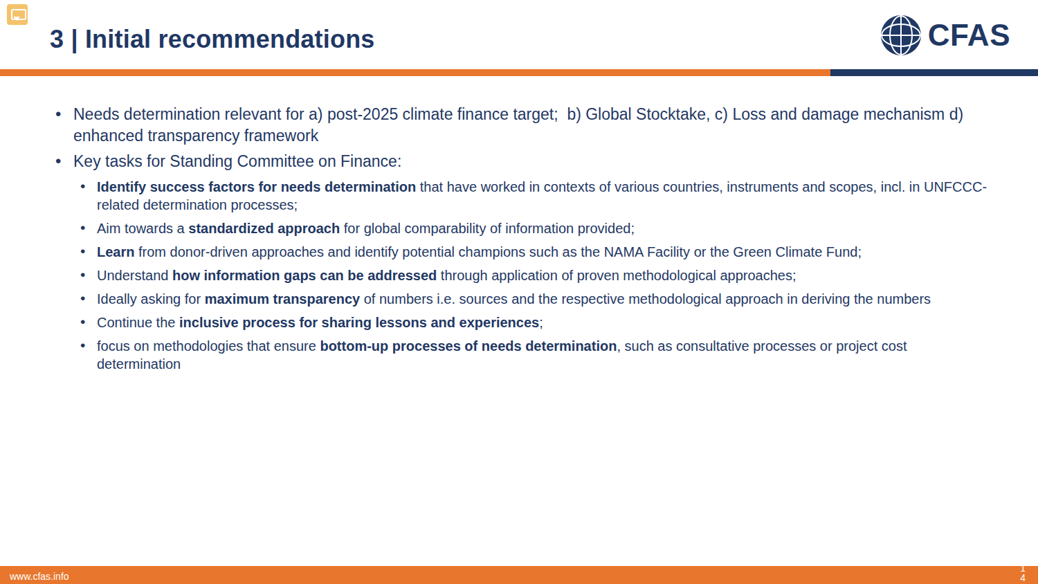3 | Initial recommendations
CFAS
Needs determination relevant for a) post-2025 climate finance target; b) Global Stocktake, c) Loss and damage mechanism d) enhanced transparency framework
Key tasks for Standing Committee on Finance:
Identify success factors for needs determination that have worked in contexts of various countries, instruments and scopes, incl. in UNFCCC-related determination processes;
Aim towards a standardized approach for global comparability of information provided;
Learn from donor-driven approaches and identify potential champions such as the NAMA Facility or the Green Climate Fund;
Understand how information gaps can be addressed through application of proven methodological approaches;
Ideally asking for maximum transparency of numbers i.e. sources and the respective methodological approach in deriving the numbers
Continue the inclusive process for sharing lessons and experiences;
focus on methodologies that ensure bottom-up processes of needs determination, such as consultative processes or project cost determination
www.cfas.info
1
4